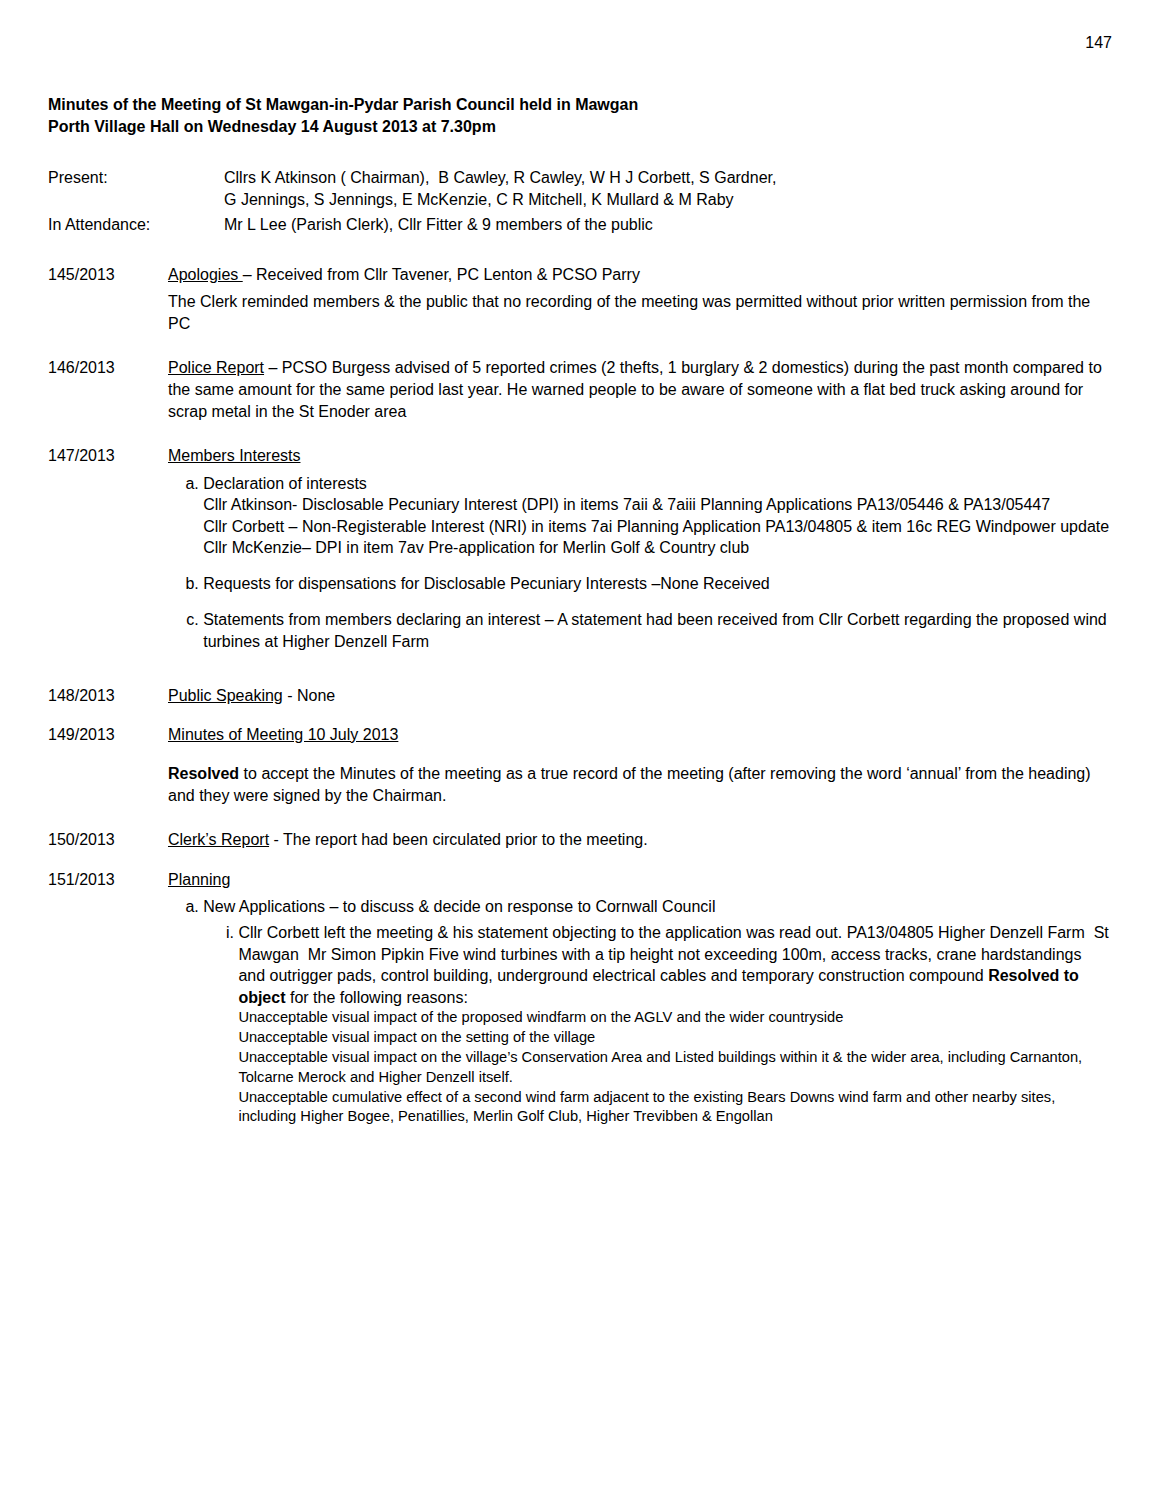147
Minutes of the Meeting of St Mawgan-in-Pydar Parish Council held in Mawgan
Porth Village Hall on Wednesday 14 August 2013 at 7.30pm
| Present: | Cllrs K Atkinson ( Chairman), B Cawley, R Cawley, W H J Corbett, S Gardner, G Jennings, S Jennings, E McKenzie, C R Mitchell, K Mullard & M Raby |
| In Attendance: | Mr L Lee (Parish Clerk), Cllr Fitter & 9 members of the public |
| 145/2013 | Apologies – Received from Cllr Tavener, PC Lenton & PCSO Parry The Clerk reminded members & the public that no recording of the meeting was permitted without prior written permission from the PC |
| 146/2013 | Police Report – PCSO Burgess advised of 5 reported crimes (2 thefts, 1 burglary & 2 domestics) during the past month compared to the same amount for the same period last year. He warned people to be aware of someone with a flat bed truck asking around for scrap metal in the St Enoder area |
| 147/2013 | Members Interests Declaration of interests Cllr Atkinson- Disclosable Pecuniary Interest (DPI) in items 7aii & 7aiii Planning Applications PA13/05446 & PA13/05447 Cllr Corbett – Non-Registerable Interest (NRI) in items 7ai Planning Application PA13/04805 & item 16c REG Windpower update Cllr McKenzie– DPI in item 7av Pre-application for Merlin Golf & Country club Requests for dispensations for Disclosable Pecuniary Interests –None Received Statements from members declaring an interest – A statement had been received from Cllr Corbett regarding the proposed wind turbines at Higher Denzell Farm |
| 148/2013 | Public Speaking - None |
| 149/2013 | Minutes of Meeting 10 July 2013 Resolved to accept the Minutes of the meeting as a true record of the meeting (after removing the word ‘annual’ from the heading) and they were signed by the Chairman. |
| 150/2013 | Clerk’s Report - The report had been circulated prior to the meeting. |
| 151/2013 | Planning New Applications – to discuss & decide on response to Cornwall Council Cllr Corbett left the meeting & his statement objecting to the application was read out. PA13/04805 Higher Denzell Farm St Mawgan Mr Simon Pipkin Five wind turbines with a tip height not exceeding 100m, access tracks, crane hardstandings and outrigger pads, control building, underground electrical cables and temporary construction compound Resolved to object for the following reasons: Unacceptable visual impact of the proposed windfarm on the AGLV and the wider countryside Unacceptable visual impact on the setting of the village Unacceptable visual impact on the village’s Conservation Area and Listed buildings within it & the wider area, including Carnanton, Tolcarne Merock and Higher Denzell itself. Unacceptable cumulative effect of a second wind farm adjacent to the existing Bears Downs wind farm and other nearby sites, including Higher Bogee, Penatillies, Merlin Golf Club, Higher Trevibben & Engollan |